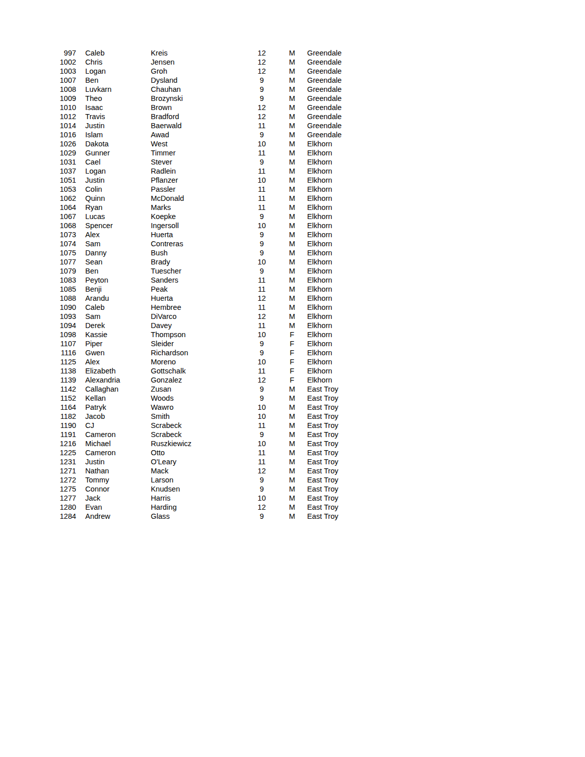| 997 | Caleb | Kreis | 12 | M | Greendale |
| 1002 | Chris | Jensen | 12 | M | Greendale |
| 1003 | Logan | Groh | 12 | M | Greendale |
| 1007 | Ben | Dysland | 9 | M | Greendale |
| 1008 | Luvkarn | Chauhan | 9 | M | Greendale |
| 1009 | Theo | Brozynski | 9 | M | Greendale |
| 1010 | Isaac | Brown | 12 | M | Greendale |
| 1012 | Travis | Bradford | 12 | M | Greendale |
| 1014 | Justin | Baerwald | 11 | M | Greendale |
| 1016 | Islam | Awad | 9 | M | Greendale |
| 1026 | Dakota | West | 10 | M | Elkhorn |
| 1029 | Gunner | Timmer | 11 | M | Elkhorn |
| 1031 | Cael | Stever | 9 | M | Elkhorn |
| 1037 | Logan | Radlein | 11 | M | Elkhorn |
| 1051 | Justin | Pflanzer | 10 | M | Elkhorn |
| 1053 | Colin | Passler | 11 | M | Elkhorn |
| 1062 | Quinn | McDonald | 11 | M | Elkhorn |
| 1064 | Ryan | Marks | 11 | M | Elkhorn |
| 1067 | Lucas | Koepke | 9 | M | Elkhorn |
| 1068 | Spencer | Ingersoll | 10 | M | Elkhorn |
| 1073 | Alex | Huerta | 9 | M | Elkhorn |
| 1074 | Sam | Contreras | 9 | M | Elkhorn |
| 1075 | Danny | Bush | 9 | M | Elkhorn |
| 1077 | Sean | Brady | 10 | M | Elkhorn |
| 1079 | Ben | Tuescher | 9 | M | Elkhorn |
| 1083 | Peyton | Sanders | 11 | M | Elkhorn |
| 1085 | Benji | Peak | 11 | M | Elkhorn |
| 1088 | Arandu | Huerta | 12 | M | Elkhorn |
| 1090 | Caleb | Hembree | 11 | M | Elkhorn |
| 1093 | Sam | DiVarco | 12 | M | Elkhorn |
| 1094 | Derek | Davey | 11 | M | Elkhorn |
| 1098 | Kassie | Thompson | 10 | F | Elkhorn |
| 1107 | Piper | Sleider | 9 | F | Elkhorn |
| 1116 | Gwen | Richardson | 9 | F | Elkhorn |
| 1125 | Alex | Moreno | 10 | F | Elkhorn |
| 1138 | Elizabeth | Gottschalk | 11 | F | Elkhorn |
| 1139 | Alexandria | Gonzalez | 12 | F | Elkhorn |
| 1142 | Callaghan | Zusan | 9 | M | East Troy |
| 1152 | Kellan | Woods | 9 | M | East Troy |
| 1164 | Patryk | Wawro | 10 | M | East Troy |
| 1182 | Jacob | Smith | 10 | M | East Troy |
| 1190 | CJ | Scrabeck | 11 | M | East Troy |
| 1191 | Cameron | Scrabeck | 9 | M | East Troy |
| 1216 | Michael | Ruszkiewicz | 10 | M | East Troy |
| 1225 | Cameron | Otto | 11 | M | East Troy |
| 1231 | Justin | O'Leary | 11 | M | East Troy |
| 1271 | Nathan | Mack | 12 | M | East Troy |
| 1272 | Tommy | Larson | 9 | M | East Troy |
| 1275 | Connor | Knudsen | 9 | M | East Troy |
| 1277 | Jack | Harris | 10 | M | East Troy |
| 1280 | Evan | Harding | 12 | M | East Troy |
| 1284 | Andrew | Glass | 9 | M | East Troy |